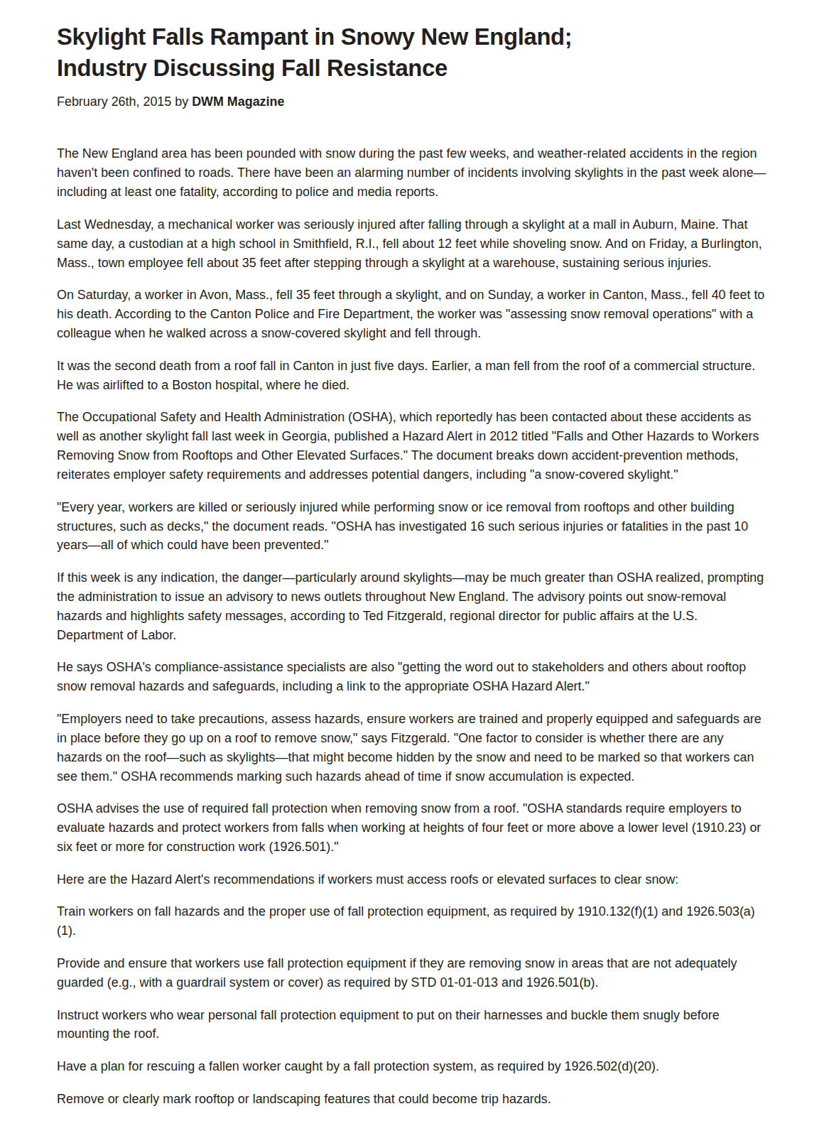Skylight Falls Rampant in Snowy New England;
Industry Discussing Fall Resistance
February 26th, 2015 by DWM Magazine
The New England area has been pounded with snow during the past few weeks, and weather-related accidents in the region haven't been confined to roads. There have been an alarming number of incidents involving skylights in the past week alone—including at least one fatality, according to police and media reports.
Last Wednesday, a mechanical worker was seriously injured after falling through a skylight at a mall in Auburn, Maine. That same day, a custodian at a high school in Smithfield, R.I., fell about 12 feet while shoveling snow. And on Friday, a Burlington, Mass., town employee fell about 35 feet after stepping through a skylight at a warehouse, sustaining serious injuries.
On Saturday, a worker in Avon, Mass., fell 35 feet through a skylight, and on Sunday, a worker in Canton, Mass., fell 40 feet to his death. According to the Canton Police and Fire Department, the worker was "assessing snow removal operations" with a colleague when he walked across a snow-covered skylight and fell through.
It was the second death from a roof fall in Canton in just five days. Earlier, a man fell from the roof of a commercial structure. He was airlifted to a Boston hospital, where he died.
The Occupational Safety and Health Administration (OSHA), which reportedly has been contacted about these accidents as well as another skylight fall last week in Georgia, published a Hazard Alert in 2012 titled "Falls and Other Hazards to Workers Removing Snow from Rooftops and Other Elevated Surfaces." The document breaks down accident-prevention methods, reiterates employer safety requirements and addresses potential dangers, including "a snow-covered skylight."
"Every year, workers are killed or seriously injured while performing snow or ice removal from rooftops and other building structures, such as decks," the document reads. "OSHA has investigated 16 such serious injuries or fatalities in the past 10 years—all of which could have been prevented."
If this week is any indication, the danger—particularly around skylights—may be much greater than OSHA realized, prompting the administration to issue an advisory to news outlets throughout New England. The advisory points out snow-removal hazards and highlights safety messages, according to Ted Fitzgerald, regional director for public affairs at the U.S. Department of Labor.
He says OSHA's compliance-assistance specialists are also "getting the word out to stakeholders and others about rooftop snow removal hazards and safeguards, including a link to the appropriate OSHA Hazard Alert."
"Employers need to take precautions, assess hazards, ensure workers are trained and properly equipped and safeguards are in place before they go up on a roof to remove snow," says Fitzgerald. "One factor to consider is whether there are any hazards on the roof—such as skylights—that might become hidden by the snow and need to be marked so that workers can see them." OSHA recommends marking such hazards ahead of time if snow accumulation is expected.
OSHA advises the use of required fall protection when removing snow from a roof. "OSHA standards require employers to evaluate hazards and protect workers from falls when working at heights of four feet or more above a lower level (1910.23) or six feet or more for construction work (1926.501)."
Here are the Hazard Alert's recommendations if workers must access roofs or elevated surfaces to clear snow:
Train workers on fall hazards and the proper use of fall protection equipment, as required by 1910.132(f)(1) and 1926.503(a)(1).
Provide and ensure that workers use fall protection equipment if they are removing snow in areas that are not adequately guarded (e.g., with a guardrail system or cover) as required by STD 01-01-013 and 1926.501(b).
Instruct workers who wear personal fall protection equipment to put on their harnesses and buckle them snugly before mounting the roof.
Have a plan for rescuing a fallen worker caught by a fall protection system, as required by 1926.502(d)(20).
Remove or clearly mark rooftop or landscaping features that could become trip hazards.